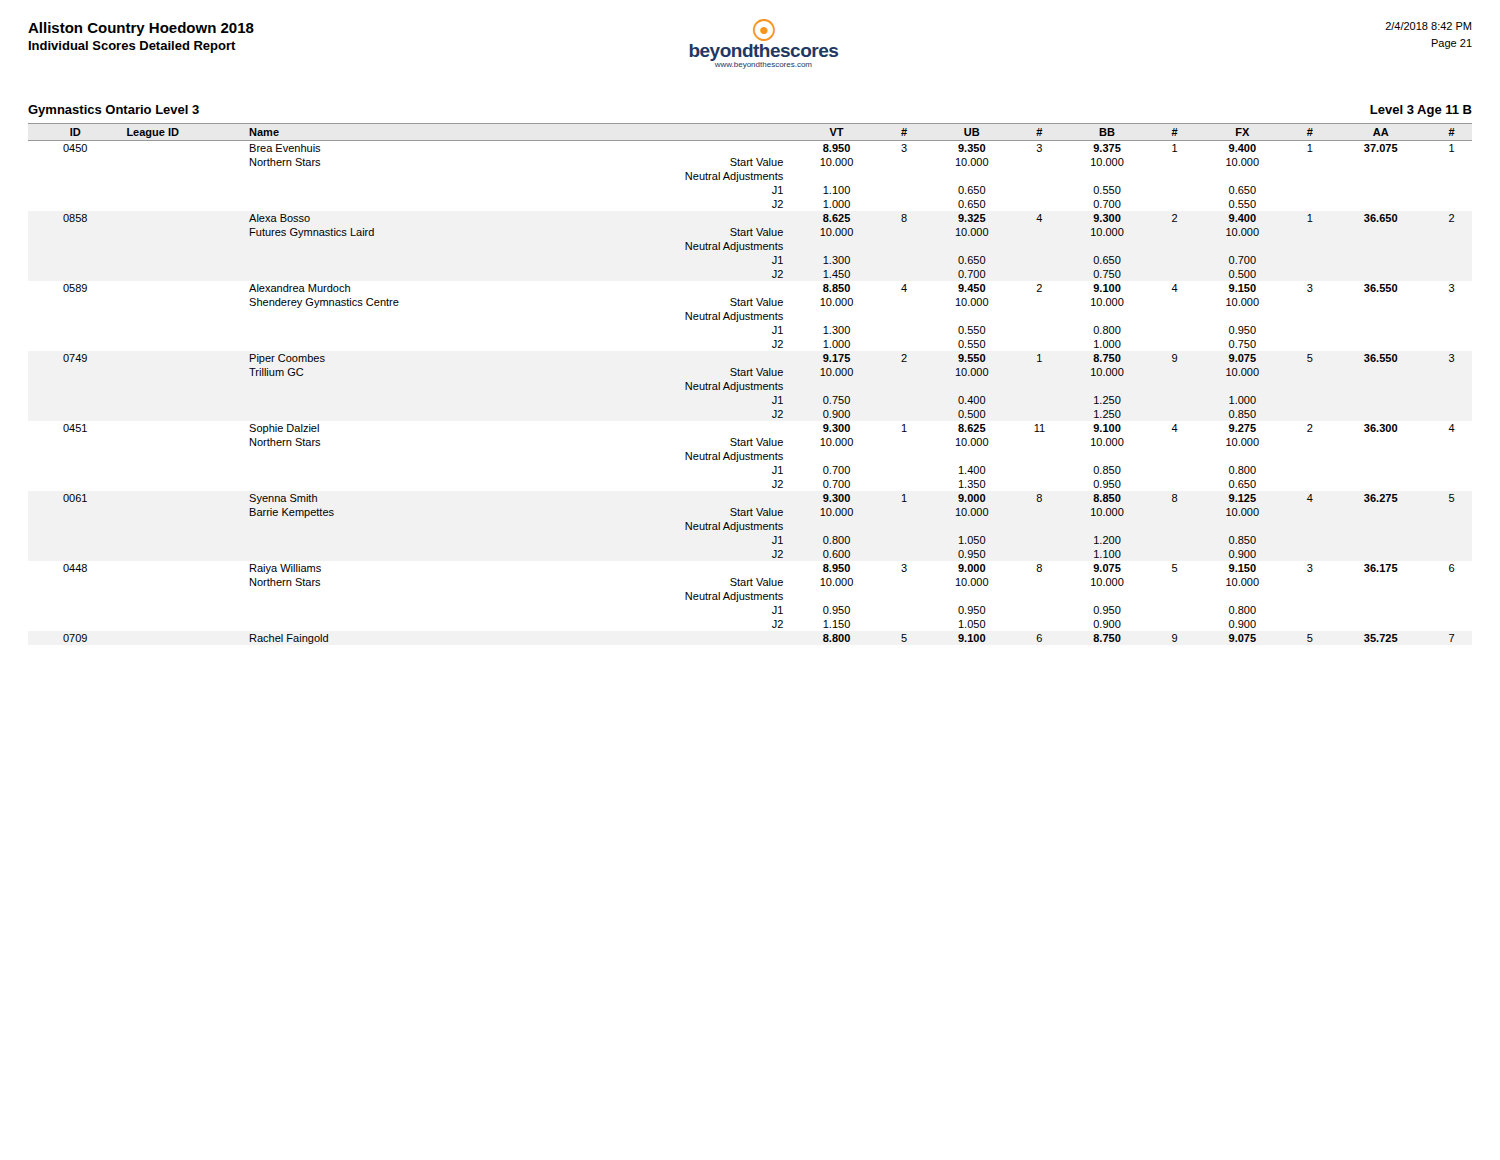Alliston Country Hoedown 2018
Individual Scores Detailed Report
⦿
beyondthescores
www.beyondthescores.com
2/4/2018 8:42 PM
Page 21
Gymnastics Ontario Level 3
Level 3 Age 11 B
| ID | League ID | Name | | VT | # | UB | # | BB | # | FX | # | AA | # |
| --- | --- | --- | --- | --- | --- | --- | --- | --- | --- | --- | --- | --- | --- |
| 0450 | | Brea Evenhuis | | 8.950 | 3 | 9.350 | 3 | 9.375 | 1 | 9.400 | 1 | 37.075 | 1 |
| | | Northern Stars | Start Value | 10.000 | | 10.000 | | 10.000 | | 10.000 | | | |
| | | | Neutral Adjustments | | | | | | | | | | |
| | | | J1 | 1.100 | | 0.650 | | 0.550 | | 0.650 | | | |
| | | | J2 | 1.000 | | 0.650 | | 0.700 | | 0.550 | | | |
| 0858 | | Alexa Bosso | | 8.625 | 8 | 9.325 | 4 | 9.300 | 2 | 9.400 | 1 | 36.650 | 2 |
| | | Futures Gymnastics Laird | Start Value | 10.000 | | 10.000 | | 10.000 | | 10.000 | | | |
| | | | Neutral Adjustments | | | | | | | | | | |
| | | | J1 | 1.300 | | 0.650 | | 0.650 | | 0.700 | | | |
| | | | J2 | 1.450 | | 0.700 | | 0.750 | | 0.500 | | | |
| 0589 | | Alexandrea Murdoch | | 8.850 | 4 | 9.450 | 2 | 9.100 | 4 | 9.150 | 3 | 36.550 | 3 |
| | | Shenderey Gymnastics Centre | Start Value | 10.000 | | 10.000 | | 10.000 | | 10.000 | | | |
| | | | Neutral Adjustments | | | | | | | | | | |
| | | | J1 | 1.300 | | 0.550 | | 0.800 | | 0.950 | | | |
| | | | J2 | 1.000 | | 0.550 | | 1.000 | | 0.750 | | | |
| 0749 | | Piper Coombes | | 9.175 | 2 | 9.550 | 1 | 8.750 | 9 | 9.075 | 5 | 36.550 | 3 |
| | | Trillium GC | Start Value | 10.000 | | 10.000 | | 10.000 | | 10.000 | | | |
| | | | Neutral Adjustments | | | | | | | | | | |
| | | | J1 | 0.750 | | 0.400 | | 1.250 | | 1.000 | | | |
| | | | J2 | 0.900 | | 0.500 | | 1.250 | | 0.850 | | | |
| 0451 | | Sophie Dalziel | | 9.300 | 1 | 8.625 | 11 | 9.100 | 4 | 9.275 | 2 | 36.300 | 4 |
| | | Northern Stars | Start Value | 10.000 | | 10.000 | | 10.000 | | 10.000 | | | |
| | | | Neutral Adjustments | | | | | | | | | | |
| | | | J1 | 0.700 | | 1.400 | | 0.850 | | 0.800 | | | |
| | | | J2 | 0.700 | | 1.350 | | 0.950 | | 0.650 | | | |
| 0061 | | Syenna Smith | | 9.300 | 1 | 9.000 | 8 | 8.850 | 8 | 9.125 | 4 | 36.275 | 5 |
| | | Barrie Kempettes | Start Value | 10.000 | | 10.000 | | 10.000 | | 10.000 | | | |
| | | | Neutral Adjustments | | | | | | | | | | |
| | | | J1 | 0.800 | | 1.050 | | 1.200 | | 0.850 | | | |
| | | | J2 | 0.600 | | 0.950 | | 1.100 | | 0.900 | | | |
| 0448 | | Raiya Williams | | 8.950 | 3 | 9.000 | 8 | 9.075 | 5 | 9.150 | 3 | 36.175 | 6 |
| | | Northern Stars | Start Value | 10.000 | | 10.000 | | 10.000 | | 10.000 | | | |
| | | | Neutral Adjustments | | | | | | | | | | |
| | | | J1 | 0.950 | | 0.950 | | 0.950 | | 0.800 | | | |
| | | | J2 | 1.150 | | 1.050 | | 0.900 | | 0.900 | | | |
| 0709 | | Rachel Faingold | | 8.800 | 5 | 9.100 | 6 | 8.750 | 9 | 9.075 | 5 | 35.725 | 7 |